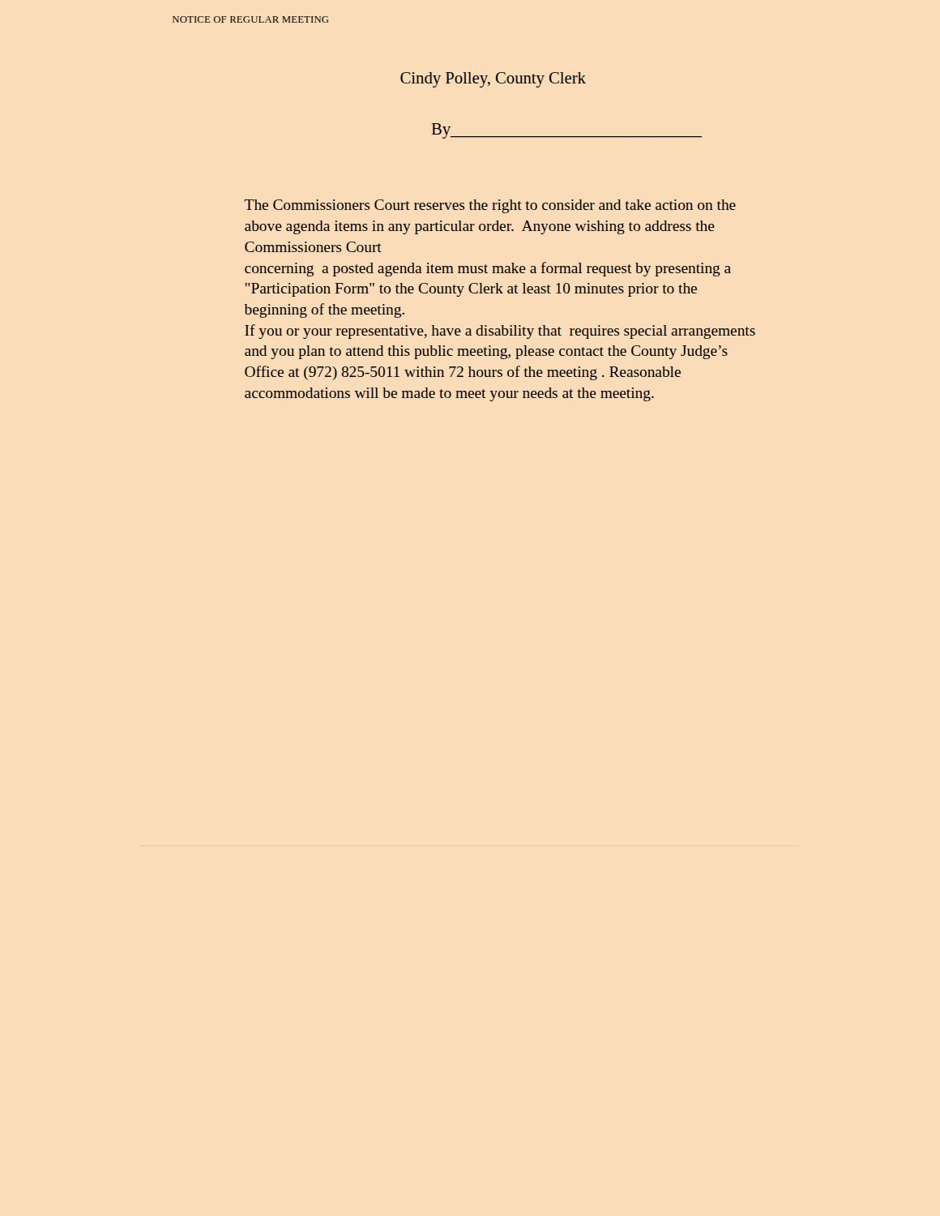NOTICE OF REGULAR MEETING
Cindy Polley, County Clerk
By______________________________
The Commissioners Court reserves the right to consider and take action on the above agenda items in any particular order. Anyone wishing to address the Commissioners Court
concerning a posted agenda item must make a formal request by presenting a "Participation Form" to the County Clerk at least 10 minutes prior to the beginning of the meeting.
If you or your representative, have a disability that requires special arrangements and you plan to attend this public meeting, please contact the County Judge’s Office at (972) 825-5011 within 72 hours of the meeting . Reasonable accommodations will be made to meet your needs at the meeting.